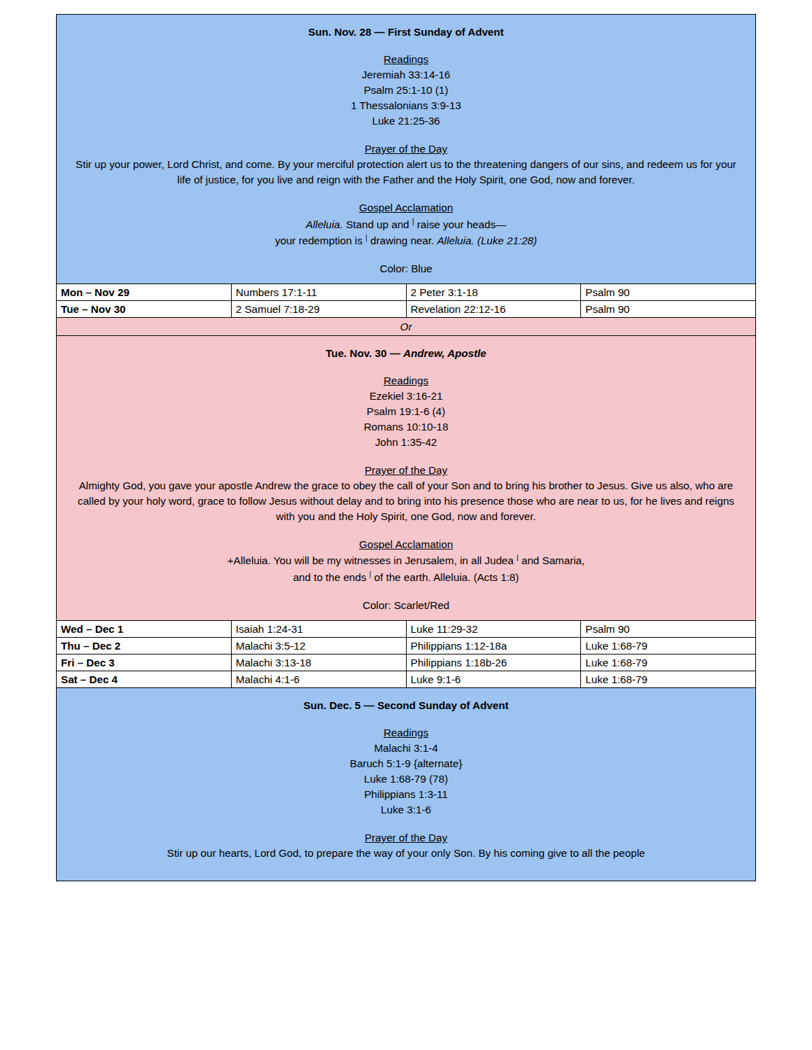| Sun. Nov. 28 — First Sunday of Advent Readings Jeremiah 33:14-16 Psalm 25:1-10 (1) 1 Thessalonians 3:9-13 Luke 21:25-36 Prayer of the Day Stir up your power, Lord Christ, and come. By your merciful protection alert us to the threatening dangers of our sins, and redeem us for your life of justice, for you live and reign with the Father and the Holy Spirit, one God, now and forever. Gospel Acclamation Alleluia. Stand up and / raise your heads— your redemption is / drawing near. Alleluia. (Luke 21:28) Color: Blue |
| Mon – Nov 29 | Numbers 17:1-11 | 2 Peter 3:1-18 | Psalm 90 |
| Tue – Nov 30 | 2 Samuel 7:18-29 | Revelation 22:12-16 | Psalm 90 |
| Or |
| Tue. Nov. 30 — Andrew, Apostle Readings Ezekiel 3:16-21 Psalm 19:1-6 (4) Romans 10:10-18 John 1:35-42 Prayer of the Day Almighty God, you gave your apostle Andrew the grace to obey the call of your Son and to bring his brother to Jesus. Give us also, who are called by your holy word, grace to follow Jesus without delay and to bring into his presence those who are near to us, for he lives and reigns with you and the Holy Spirit, one God, now and forever. Gospel Acclamation +Alleluia. You will be my witnesses in Jerusalem, in all Judea / and Samaria, and to the ends / of the earth. Alleluia. (Acts 1:8) Color: Scarlet/Red |
| Wed – Dec 1 | Isaiah 1:24-31 | Luke 11:29-32 | Psalm 90 |
| Thu – Dec 2 | Malachi 3:5-12 | Philippians 1:12-18a | Luke 1:68-79 |
| Fri – Dec 3 | Malachi 3:13-18 | Philippians 1:18b-26 | Luke 1:68-79 |
| Sat – Dec 4 | Malachi 4:1-6 | Luke 9:1-6 | Luke 1:68-79 |
| Sun. Dec. 5 — Second Sunday of Advent Readings Malachi 3:1-4 Baruch 5:1-9 {alternate} Luke 1:68-79 (78) Philippians 1:3-11 Luke 3:1-6 Prayer of the Day Stir up our hearts, Lord God, to prepare the way of your only Son. By his coming give to all the people |